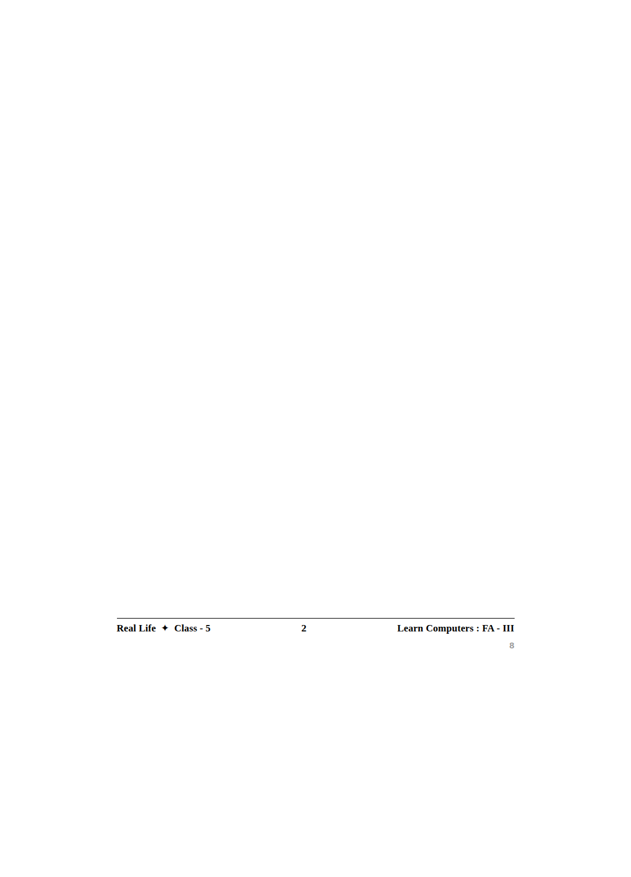Real Life ✦ Class - 5 2 Learn Computers : FA - III
8